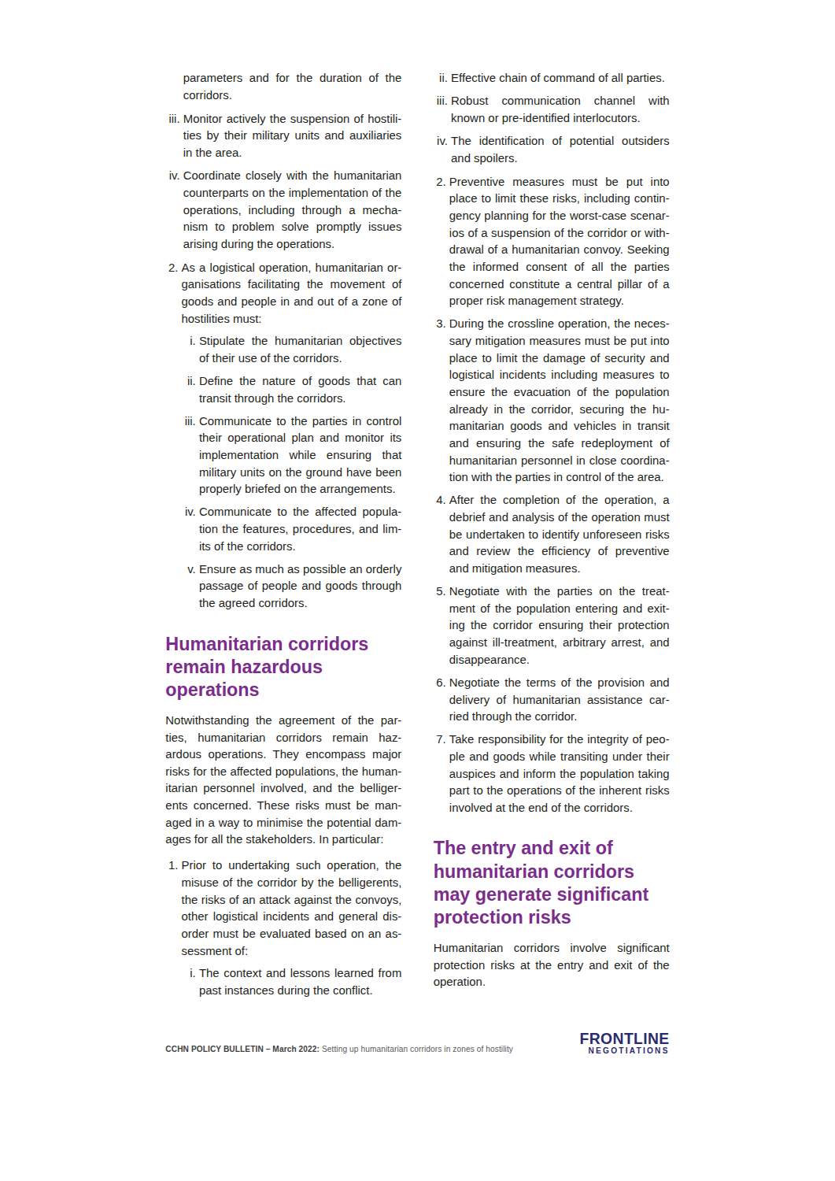parameters and for the duration of the corridors.
Monitor actively the suspension of hostilities by their military units and auxiliaries in the area.
Coordinate closely with the humanitarian counterparts on the implementation of the operations, including through a mechanism to problem solve promptly issues arising during the operations.
As a logistical operation, humanitarian organisations facilitating the movement of goods and people in and out of a zone of hostilities must:
Stipulate the humanitarian objectives of their use of the corridors.
Define the nature of goods that can transit through the corridors.
Communicate to the parties in control their operational plan and monitor its implementation while ensuring that military units on the ground have been properly briefed on the arrangements.
Communicate to the affected population the features, procedures, and limits of the corridors.
Ensure as much as possible an orderly passage of people and goods through the agreed corridors.
Humanitarian corridors remain hazardous operations
Notwithstanding the agreement of the parties, humanitarian corridors remain hazardous operations. They encompass major risks for the affected populations, the humanitarian personnel involved, and the belligerents concerned. These risks must be managed in a way to minimise the potential damages for all the stakeholders. In particular:
Prior to undertaking such operation, the misuse of the corridor by the belligerents, the risks of an attack against the convoys, other logistical incidents and general disorder must be evaluated based on an assessment of:
The context and lessons learned from past instances during the conflict.
Effective chain of command of all parties.
Robust communication channel with known or pre-identified interlocutors.
The identification of potential outsiders and spoilers.
Preventive measures must be put into place to limit these risks, including contingency planning for the worst-case scenarios of a suspension of the corridor or withdrawal of a humanitarian convoy. Seeking the informed consent of all the parties concerned constitute a central pillar of a proper risk management strategy.
During the crossline operation, the necessary mitigation measures must be put into place to limit the damage of security and logistical incidents including measures to ensure the evacuation of the population already in the corridor, securing the humanitarian goods and vehicles in transit and ensuring the safe redeployment of humanitarian personnel in close coordination with the parties in control of the area.
After the completion of the operation, a debrief and analysis of the operation must be undertaken to identify unforeseen risks and review the efficiency of preventive and mitigation measures.
Negotiate with the parties on the treatment of the population entering and exiting the corridor ensuring their protection against ill-treatment, arbitrary arrest, and disappearance.
Negotiate the terms of the provision and delivery of humanitarian assistance carried through the corridor.
Take responsibility for the integrity of people and goods while transiting under their auspices and inform the population taking part to the operations of the inherent risks involved at the end of the corridors.
The entry and exit of humanitarian corridors may generate significant protection risks
Humanitarian corridors involve significant protection risks at the entry and exit of the operation.
CCHN POLICY BULLETIN – March 2022: Setting up humanitarian corridors in zones of hostility
FRONTLINE
NEGOTIATIONS